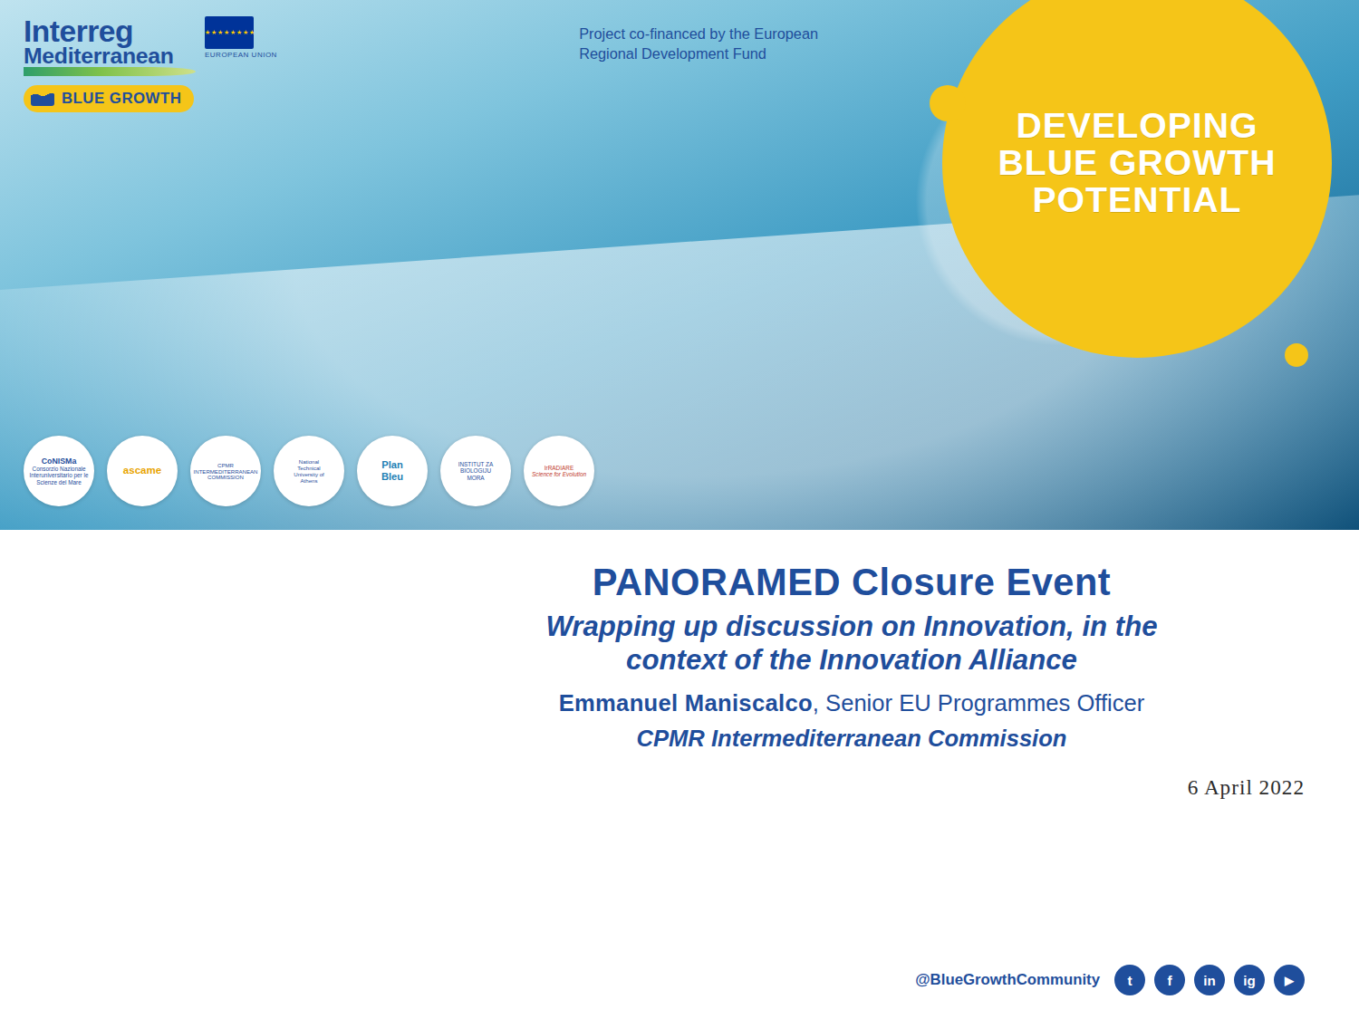Interreg
Mediterranean
EUROPEAN UNION
BLUE GROWTH
Project co-financed by the European
Regional Development Fund
DEVELOPING BLUE GROWTH POTENTIAL
CoNISMa Consorzio Nazionale Interuniversitario per le Scienze del Mare
ascame
CPMR
INTERMEDITERRANEAN
COMMISSION
National
Technical
University of
Athens
Plan
Bleu
INSTITUT ZA
BIOLOGIJU
MORA
IrRADIARE
Science for Evolution
PANORAMED Closure Event
Wrapping up discussion on Innovation, in the
context of the Innovation Alliance
Emmanuel Maniscalco, Senior EU Programmes Officer
CPMR Intermediterranean Commission
6 April 2022
@BlueGrowthCommunity t f in ig ▶